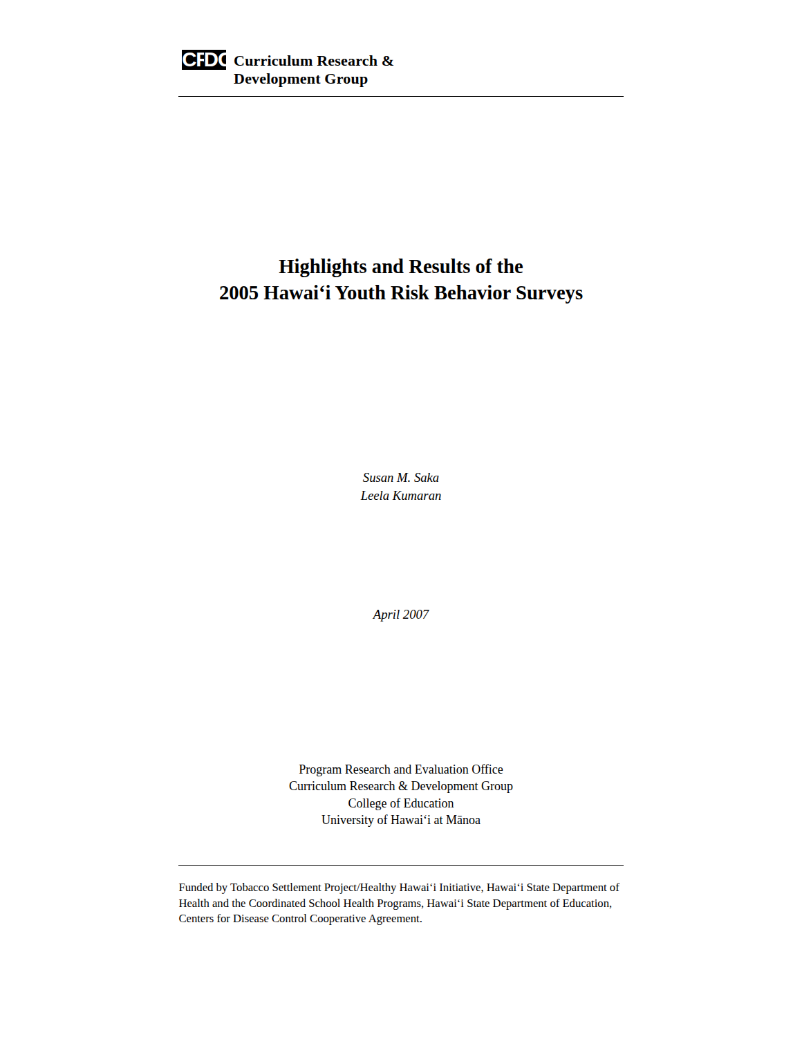CR DG
Curriculum Research &
Development Group
Highlights and Results of the
2005 Hawai‘i Youth Risk Behavior Surveys
Susan M. Saka
Leela Kumaran
April 2007
Program Research and Evaluation Office
Curriculum Research & Development Group
College of Education
University of Hawai‘i at Mānoa
Funded by Tobacco Settlement Project/Healthy Hawai‘i Initiative, Hawai‘i State Department of Health and the Coordinated School Health Programs, Hawai‘i State Department of Education, Centers for Disease Control Cooperative Agreement.